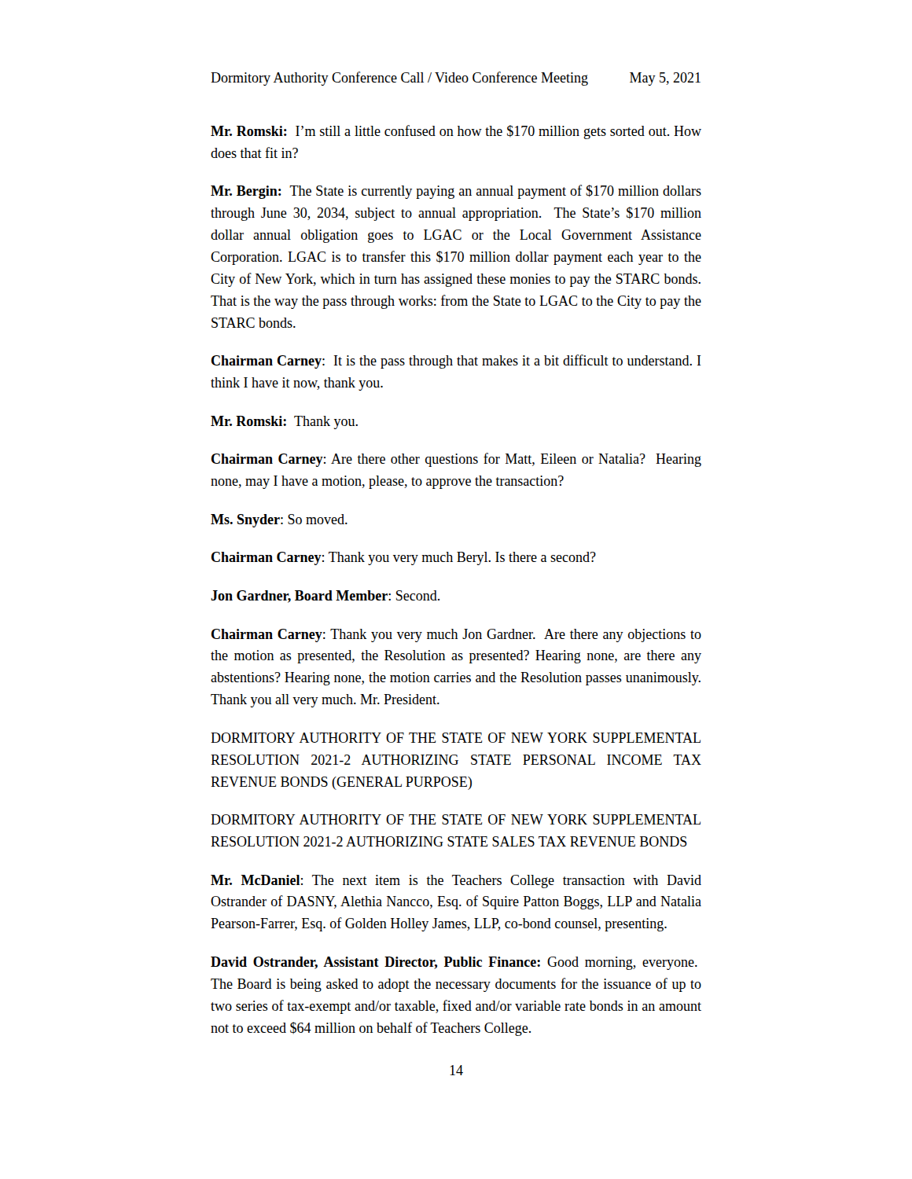Dormitory Authority Conference Call / Video Conference Meeting
May 5, 2021
Mr. Romski: I’m still a little confused on how the $170 million gets sorted out. How does that fit in?
Mr. Bergin: The State is currently paying an annual payment of $170 million dollars through June 30, 2034, subject to annual appropriation. The State’s $170 million dollar annual obligation goes to LGAC or the Local Government Assistance Corporation. LGAC is to transfer this $170 million dollar payment each year to the City of New York, which in turn has assigned these monies to pay the STARC bonds. That is the way the pass through works: from the State to LGAC to the City to pay the STARC bonds.
Chairman Carney: It is the pass through that makes it a bit difficult to understand. I think I have it now, thank you.
Mr. Romski: Thank you.
Chairman Carney: Are there other questions for Matt, Eileen or Natalia? Hearing none, may I have a motion, please, to approve the transaction?
Ms. Snyder: So moved.
Chairman Carney: Thank you very much Beryl. Is there a second?
Jon Gardner, Board Member: Second.
Chairman Carney: Thank you very much Jon Gardner. Are there any objections to the motion as presented, the Resolution as presented? Hearing none, are there any abstentions? Hearing none, the motion carries and the Resolution passes unanimously. Thank you all very much. Mr. President.
Dormitory Authority of the State of New York Supplemental Resolution 2021-2 Authorizing State Personal Income Tax Revenue Bonds (General Purpose)
Dormitory Authority of the State of New York Supplemental Resolution 2021-2 Authorizing State Sales Tax Revenue Bonds
Mr. McDaniel: The next item is the Teachers College transaction with David Ostrander of DASNY, Alethia Nancco, Esq. of Squire Patton Boggs, LLP and Natalia Pearson-Farrer, Esq. of Golden Holley James, LLP, co-bond counsel, presenting.
David Ostrander, Assistant Director, Public Finance: Good morning, everyone. The Board is being asked to adopt the necessary documents for the issuance of up to two series of tax-exempt and/or taxable, fixed and/or variable rate bonds in an amount not to exceed $64 million on behalf of Teachers College.
14